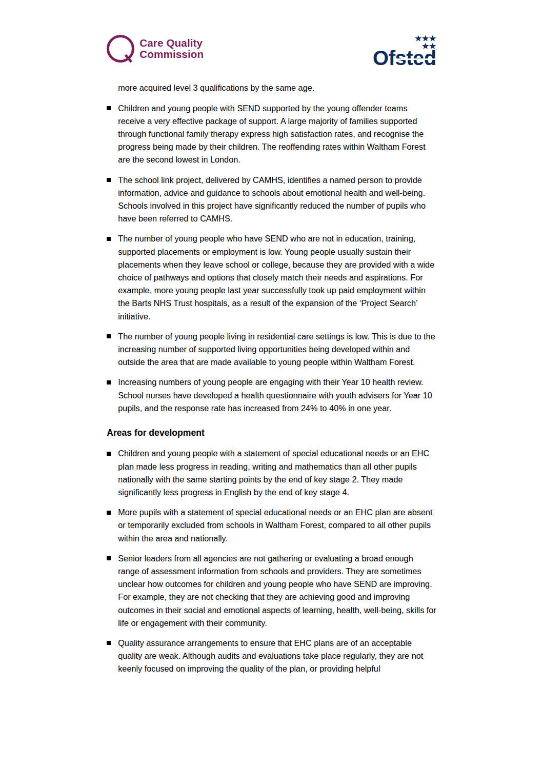Care Quality
Commission
★★★
★★
Ofsted
more acquired level 3 qualifications by the same age.
Children and young people with SEND supported by the young offender teams receive a very effective package of support. A large majority of families supported through functional family therapy express high satisfaction rates, and recognise the progress being made by their children. The reoffending rates within Waltham Forest are the second lowest in London.
The school link project, delivered by CAMHS, identifies a named person to provide information, advice and guidance to schools about emotional health and well-being. Schools involved in this project have significantly reduced the number of pupils who have been referred to CAMHS.
The number of young people who have SEND who are not in education, training, supported placements or employment is low. Young people usually sustain their placements when they leave school or college, because they are provided with a wide choice of pathways and options that closely match their needs and aspirations. For example, more young people last year successfully took up paid employment within the Barts NHS Trust hospitals, as a result of the expansion of the ‘Project Search’ initiative.
The number of young people living in residential care settings is low. This is due to the increasing number of supported living opportunities being developed within and outside the area that are made available to young people within Waltham Forest.
Increasing numbers of young people are engaging with their Year 10 health review. School nurses have developed a health questionnaire with youth advisers for Year 10 pupils, and the response rate has increased from 24% to 40% in one year.
Areas for development
Children and young people with a statement of special educational needs or an EHC plan made less progress in reading, writing and mathematics than all other pupils nationally with the same starting points by the end of key stage 2. They made significantly less progress in English by the end of key stage 4.
More pupils with a statement of special educational needs or an EHC plan are absent or temporarily excluded from schools in Waltham Forest, compared to all other pupils within the area and nationally.
Senior leaders from all agencies are not gathering or evaluating a broad enough range of assessment information from schools and providers. They are sometimes unclear how outcomes for children and young people who have SEND are improving. For example, they are not checking that they are achieving good and improving outcomes in their social and emotional aspects of learning, health, well-being, skills for life or engagement with their community.
Quality assurance arrangements to ensure that EHC plans are of an acceptable quality are weak. Although audits and evaluations take place regularly, they are not keenly focused on improving the quality of the plan, or providing helpful